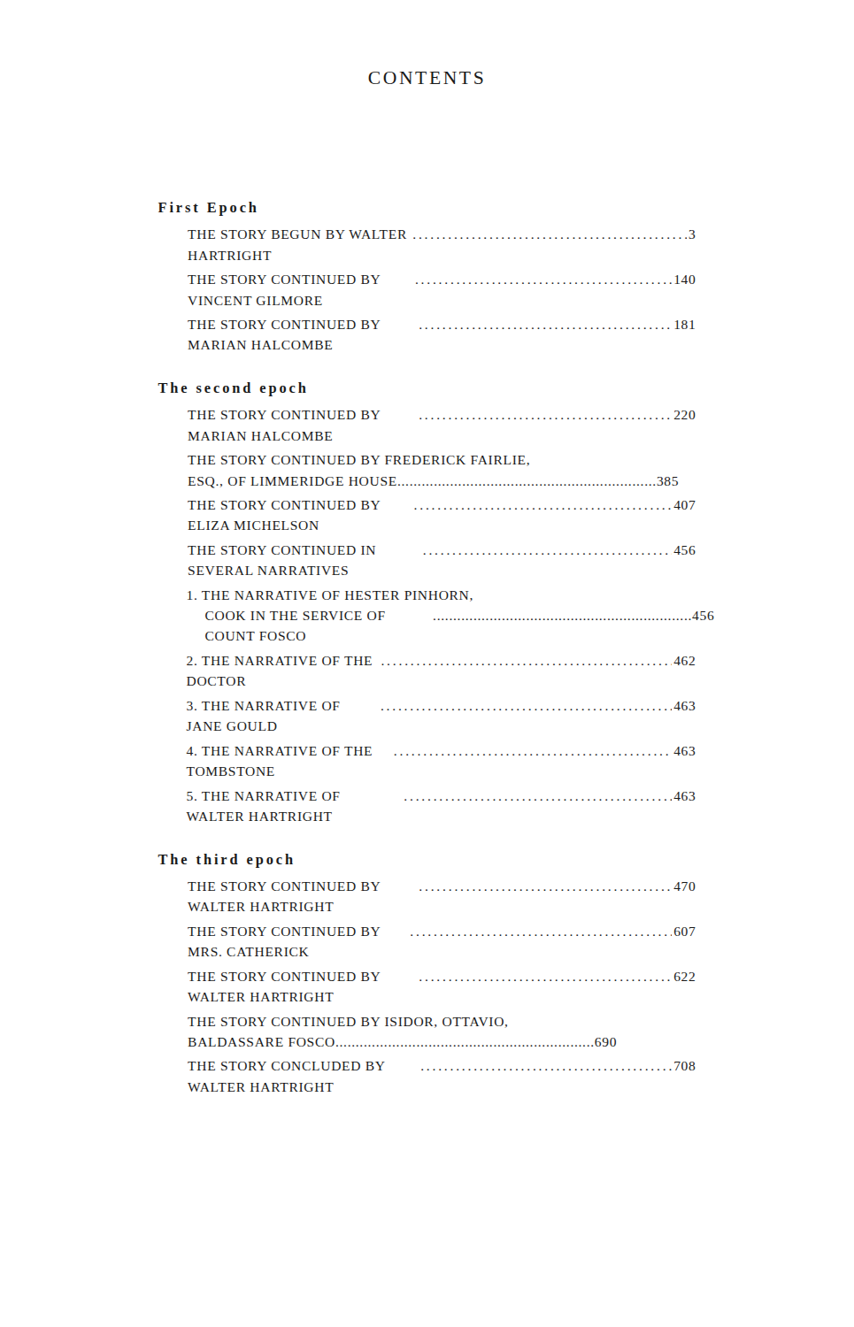CONTENTS
First Epoch
THE STORY BEGUN BY WALTER HARTRIGHT ................................................................ 3
THE STORY CONTINUED BY VINCENT GILMORE ................................................................ 140
THE STORY CONTINUED BY MARIAN HALCOMBE ................................................................ 181
The second epoch
THE STORY CONTINUED BY MARIAN HALCOMBE ................................................................ 220
THE STORY CONTINUED BY FREDERICK FAIRLIE, ESQ., OF LIMMERIDGE HOUSE ................................................................ 385
THE STORY CONTINUED BY ELIZA MICHELSON ................................................................ 407
THE STORY CONTINUED IN SEVERAL NARRATIVES ................................................................ 456
1. THE NARRATIVE OF HESTER PINHORN, COOK IN THE SERVICE OF COUNT FOSCO ................................................................ 456
2. THE NARRATIVE OF THE DOCTOR ................................................................ 462
3. THE NARRATIVE OF JANE GOULD ................................................................ 463
4. THE NARRATIVE OF THE TOMBSTONE ................................................................ 463
5. THE NARRATIVE OF WALTER HARTRIGHT ................................................................ 463
The third epoch
THE STORY CONTINUED BY WALTER HARTRIGHT ................................................................ 470
THE STORY CONTINUED BY MRS. CATHERICK ................................................................ 607
THE STORY CONTINUED BY WALTER HARTRIGHT ................................................................ 622
THE STORY CONTINUED BY ISIDOR, OTTAVIO, BALDASSARE FOSCO ................................................................ 690
THE STORY CONCLUDED BY WALTER HARTRIGHT ................................................................ 708